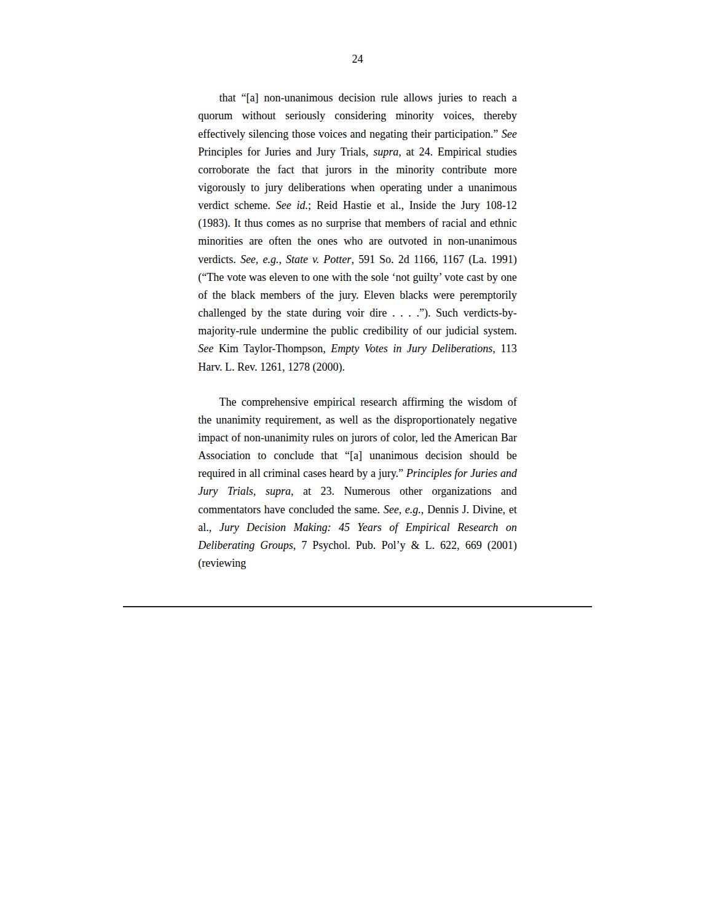24
that “[a] non-unanimous decision rule allows juries to reach a quorum without seriously considering minority voices, thereby effectively silencing those voices and negating their participation.” See Principles for Juries and Jury Trials, supra, at 24. Empirical studies corroborate the fact that jurors in the minority contribute more vigorously to jury deliberations when operating under a unanimous verdict scheme. See id.; Reid Hastie et al., Inside the Jury 108-12 (1983). It thus comes as no surprise that members of racial and ethnic minorities are often the ones who are outvoted in non-unanimous verdicts. See, e.g., State v. Potter, 591 So. 2d 1166, 1167 (La. 1991) (“The vote was eleven to one with the sole ‘not guilty’ vote cast by one of the black members of the jury. Eleven blacks were peremptorily challenged by the state during voir dire . . . .”). Such verdicts-by-majority-rule undermine the public credibility of our judicial system. See Kim Taylor-Thompson, Empty Votes in Jury Deliberations, 113 Harv. L. Rev. 1261, 1278 (2000).
The comprehensive empirical research affirming the wisdom of the unanimity requirement, as well as the disproportionately negative impact of non-unanimity rules on jurors of color, led the American Bar Association to conclude that “[a] unanimous decision should be required in all criminal cases heard by a jury.” Principles for Juries and Jury Trials, supra, at 23. Numerous other organizations and commentators have concluded the same. See, e.g., Dennis J. Divine, et al., Jury Decision Making: 45 Years of Empirical Research on Deliberating Groups, 7 Psychol. Pub. Pol’y & L. 622, 669 (2001) (reviewing